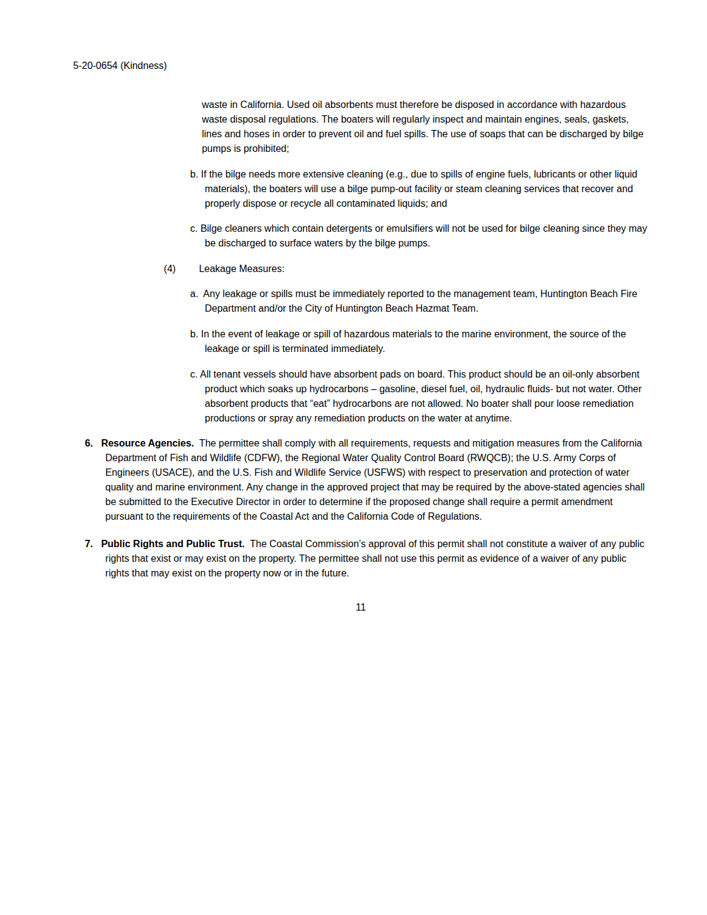5-20-0654 (Kindness)
waste in California. Used oil absorbents must therefore be disposed in accordance with hazardous waste disposal regulations. The boaters will regularly inspect and maintain engines, seals, gaskets, lines and hoses in order to prevent oil and fuel spills. The use of soaps that can be discharged by bilge pumps is prohibited;
b. If the bilge needs more extensive cleaning (e.g., due to spills of engine fuels, lubricants or other liquid materials), the boaters will use a bilge pump-out facility or steam cleaning services that recover and properly dispose or recycle all contaminated liquids; and
c. Bilge cleaners which contain detergents or emulsifiers will not be used for bilge cleaning since they may be discharged to surface waters by the bilge pumps.
(4) Leakage Measures:
a. Any leakage or spills must be immediately reported to the management team, Huntington Beach Fire Department and/or the City of Huntington Beach Hazmat Team.
b. In the event of leakage or spill of hazardous materials to the marine environment, the source of the leakage or spill is terminated immediately.
c. All tenant vessels should have absorbent pads on board. This product should be an oil-only absorbent product which soaks up hydrocarbons – gasoline, diesel fuel, oil, hydraulic fluids- but not water. Other absorbent products that “eat” hydrocarbons are not allowed. No boater shall pour loose remediation productions or spray any remediation products on the water at anytime.
6. Resource Agencies. The permittee shall comply with all requirements, requests and mitigation measures from the California Department of Fish and Wildlife (CDFW), the Regional Water Quality Control Board (RWQCB); the U.S. Army Corps of Engineers (USACE), and the U.S. Fish and Wildlife Service (USFWS) with respect to preservation and protection of water quality and marine environment. Any change in the approved project that may be required by the above-stated agencies shall be submitted to the Executive Director in order to determine if the proposed change shall require a permit amendment pursuant to the requirements of the Coastal Act and the California Code of Regulations.
7. Public Rights and Public Trust. The Coastal Commission’s approval of this permit shall not constitute a waiver of any public rights that exist or may exist on the property. The permittee shall not use this permit as evidence of a waiver of any public rights that may exist on the property now or in the future.
11